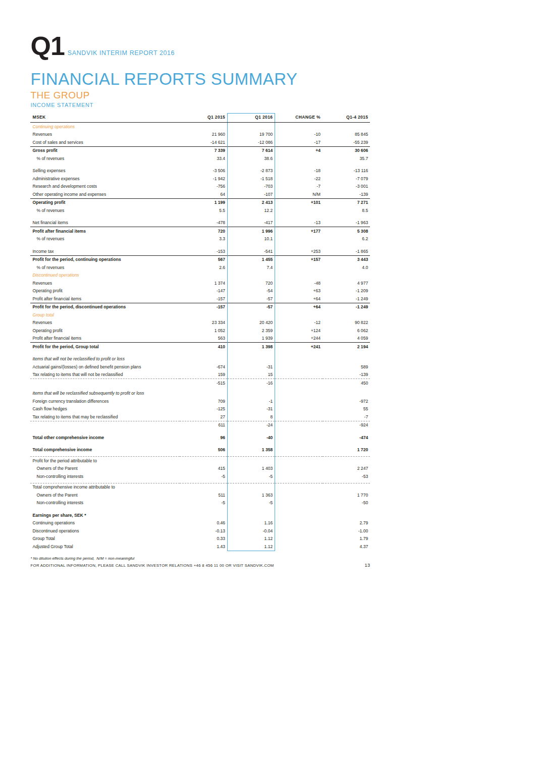Q1 Sandvik Interim Report 2016
Financial reports summary
The Group
Income statement
| MSEK | Q1 2015 | Q1 2016 | Change % | Q1-4 2015 |
| --- | --- | --- | --- | --- |
| Continuing operations | | | | |
| Revenues | 21 960 | 19 700 | -10 | 85 845 |
| Cost of sales and services | -14 621 | -12 086 | -17 | -55 239 |
| Gross profit | 7 339 | 7 614 | +4 | 30 606 |
| % of revenues | 33.4 | 38.6 | | 35.7 |
| Selling expenses | -3 506 | -2 873 | -18 | -13 116 |
| Administrative expenses | -1 942 | -1 518 | -22 | -7 079 |
| Research and development costs | -756 | -703 | -7 | -3 001 |
| Other operating income and expenses | 64 | -107 | N/M | -139 |
| Operating profit | 1 199 | 2 413 | +101 | 7 271 |
| % of revenues | 5.5 | 12.2 | | 8.5 |
| Net financial items | -478 | -417 | -13 | -1 963 |
| Profit after financial items | 720 | 1 996 | +177 | 5 308 |
| % of revenues | 3.3 | 10.1 | | 6.2 |
| Income tax | -153 | -541 | +253 | -1 865 |
| Profit for the period, continuing operations | 567 | 1 455 | +157 | 3 443 |
| % of revenues | 2.6 | 7.4 | | 4.0 |
| Discontinued operations | | | | |
| Revenues | 1 374 | 720 | -48 | 4 977 |
| Operating profit | -147 | -54 | +63 | -1 209 |
| Profit after financial items | -157 | -57 | +64 | -1 249 |
| Profit for the period, discontinued operations | -157 | -57 | +64 | -1 249 |
| Group total | | | | |
| Revenues | 23 334 | 20 420 | -12 | 90 822 |
| Operating profit | 1 052 | 2 359 | +124 | 6 062 |
| Profit after financial items | 563 | 1 939 | +244 | 4 059 |
| Profit for the period, Group total | 410 | 1 398 | +241 | 2 194 |
| Items that will not be reclassified to profit or loss | | | | |
| Actuarial gains/(losses) on defined benefit pension plans | -674 | -31 | | 589 |
| Tax relating to items that will not be reclassified | 159 | 15 | | -139 |
| | -515 | -16 | | 450 |
| Items that will be reclassified subsequently to profit or loss | | | | |
| Foreign currency translation differences | 709 | -1 | | -972 |
| Cash flow hedges | -125 | -31 | | 55 |
| Tax relating to items that may be reclassified | 27 | 8 | | -7 |
| | 611 | -24 | | -924 |
| Total other comprehensive income | 96 | -40 | | -474 |
| Total comprehensive income | 506 | 1 358 | | 1 720 |
| Profit for the period attributable to | | | | |
| Owners of the Parent | 415 | 1 403 | | 2 247 |
| Non-controlling interests | -5 | -5 | | -53 |
| Total comprehensive income attributable to | | | | |
| Owners of the Parent | 511 | 1 363 | | 1 770 |
| Non-controlling interests | -5 | -5 | | -50 |
| Earnings per share, SEK * | | | | |
| Continuing operations | 0.46 | 1.16 | | 2.79 |
| Discontinued operations | -0.13 | -0.04 | | -1.00 |
| Group Total | 0.33 | 1.12 | | 1.79 |
| Adjusted Group Total | 1.43 | 1.12 | | 4.37 |
* No dilution effects during the period, N/M = non-meaningful
FOR ADDITIONAL INFORMATION, PLEASE CALL SANDVIK INVESTOR RELATIONS +46 8 456 11 00 OR VISIT SANDVIK.COM 13